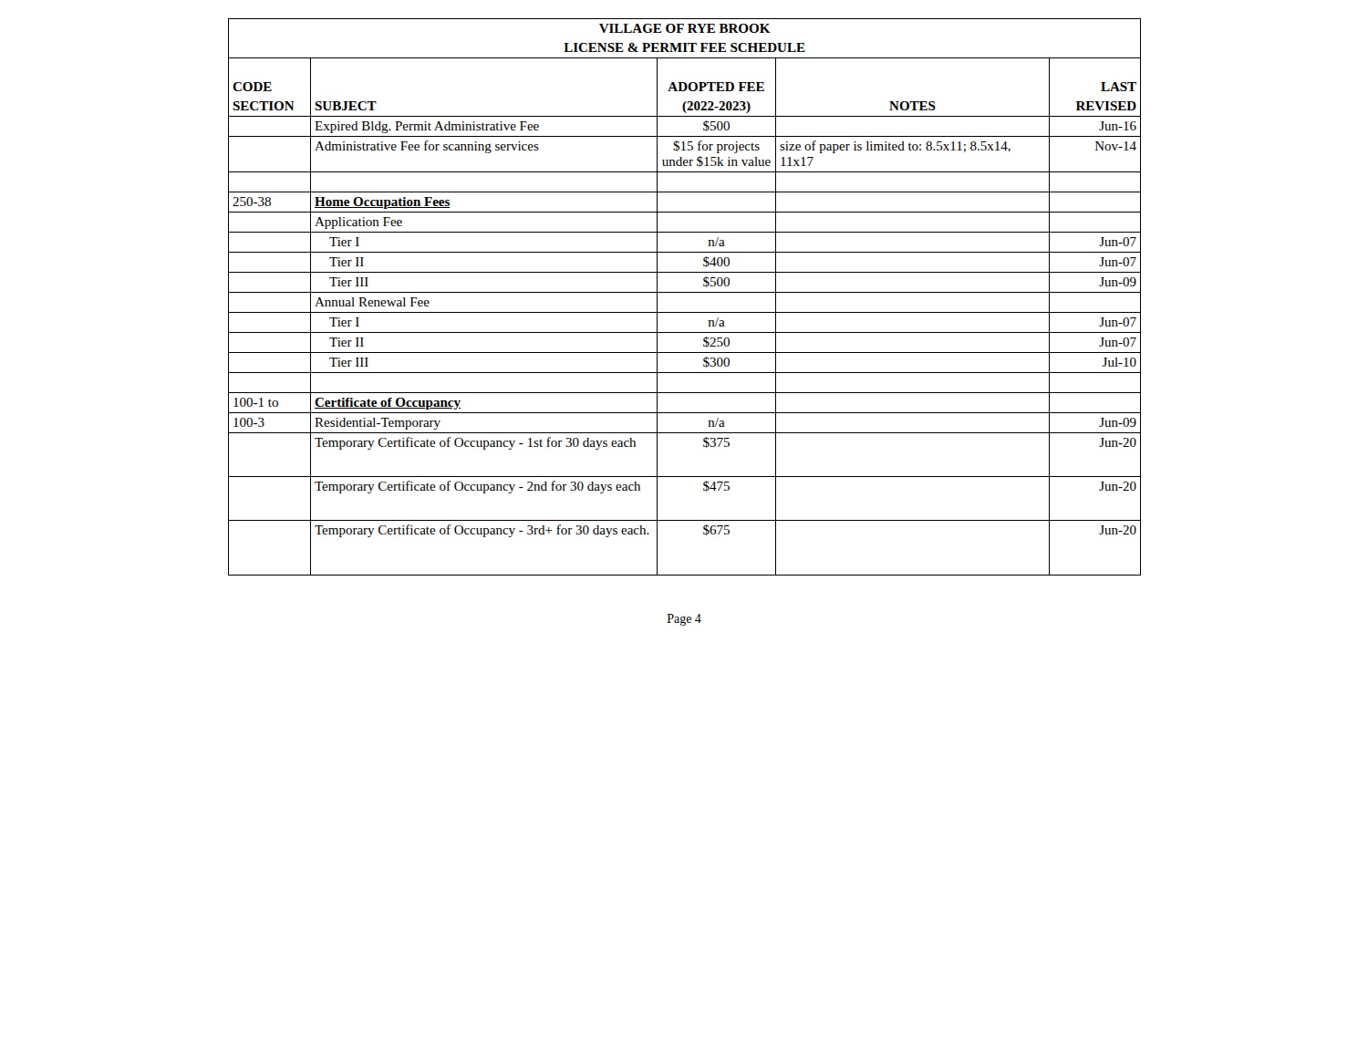| VILLAGE OF RYE BROOK |
| LICENSE & PERMIT FEE SCHEDULE |
| CODE | | ADOPTED FEE | | LAST |
| SECTION | SUBJECT | (2022-2023) | NOTES | REVISED |
| | Expired Bldg. Permit Administrative Fee | $500 | | Jun-16 |
| | Administrative Fee for scanning services | $15 for projects under $15k in value | size of paper is limited to: 8.5x11; 8.5x14, 11x17 | Nov-14 |
| 250-38 | Home Occupation Fees | | | |
| | Application Fee | | | |
| | Tier I | n/a | | Jun-07 |
| | Tier II | $400 | | Jun-07 |
| | Tier III | $500 | | Jun-09 |
| | Annual Renewal Fee | | | |
| | Tier I | n/a | | Jun-07 |
| | Tier II | $250 | | Jun-07 |
| | Tier III | $300 | | Jul-10 |
| 100-1 to | Certificate of Occupancy | | | |
| 100-3 | Residential-Temporary | n/a | | Jun-09 |
| | Temporary Certificate of Occupancy - 1st for 30 days each | $375 | | Jun-20 |
| | Temporary Certificate of Occupancy - 2nd for 30 days each | $475 | | Jun-20 |
| | Temporary Certificate of Occupancy - 3rd+ for 30 days each. | $675 | | Jun-20 |
Page 4